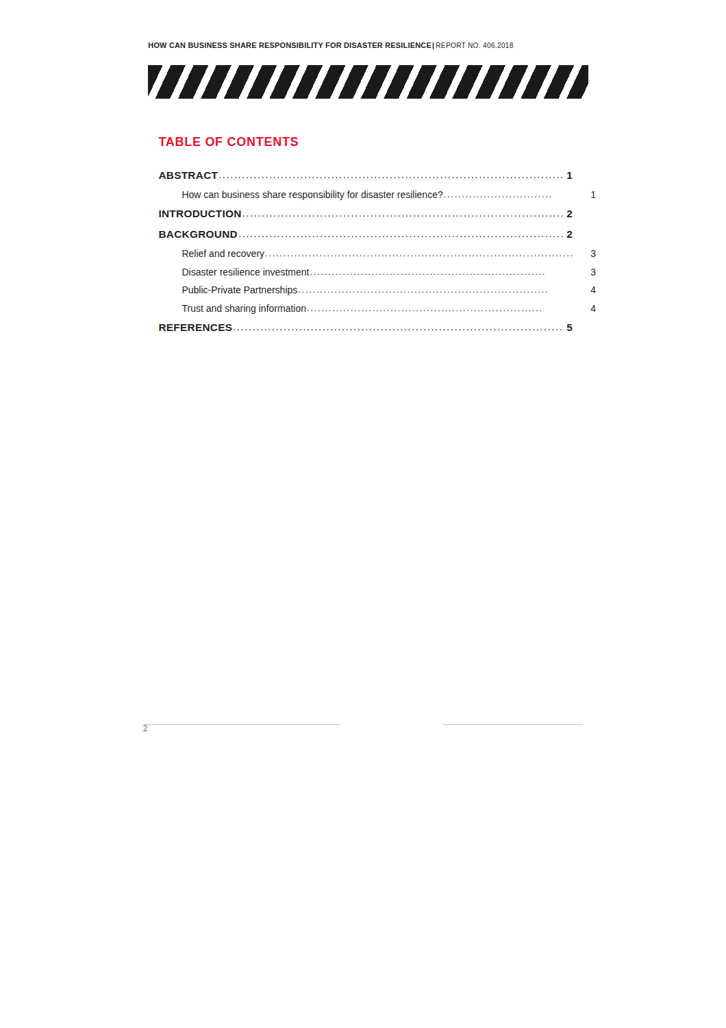How can business share responsibility for disaster resilience|REPORT NO. 406.2018
Table of Contents
Abstract ........................................................................................................... 1
How can business share responsibility for disaster resilience? .............................. 1
Introduction ....................................................................................................... 2
Background ....................................................................................................... 2
Relief and recovery ..................................................................................... 3
Disaster resilience investment ................................................................. 3
Public-Private Partnerships ..................................................................... 4
Trust and sharing information ................................................................. 4
References ......................................................................................................... 5
2